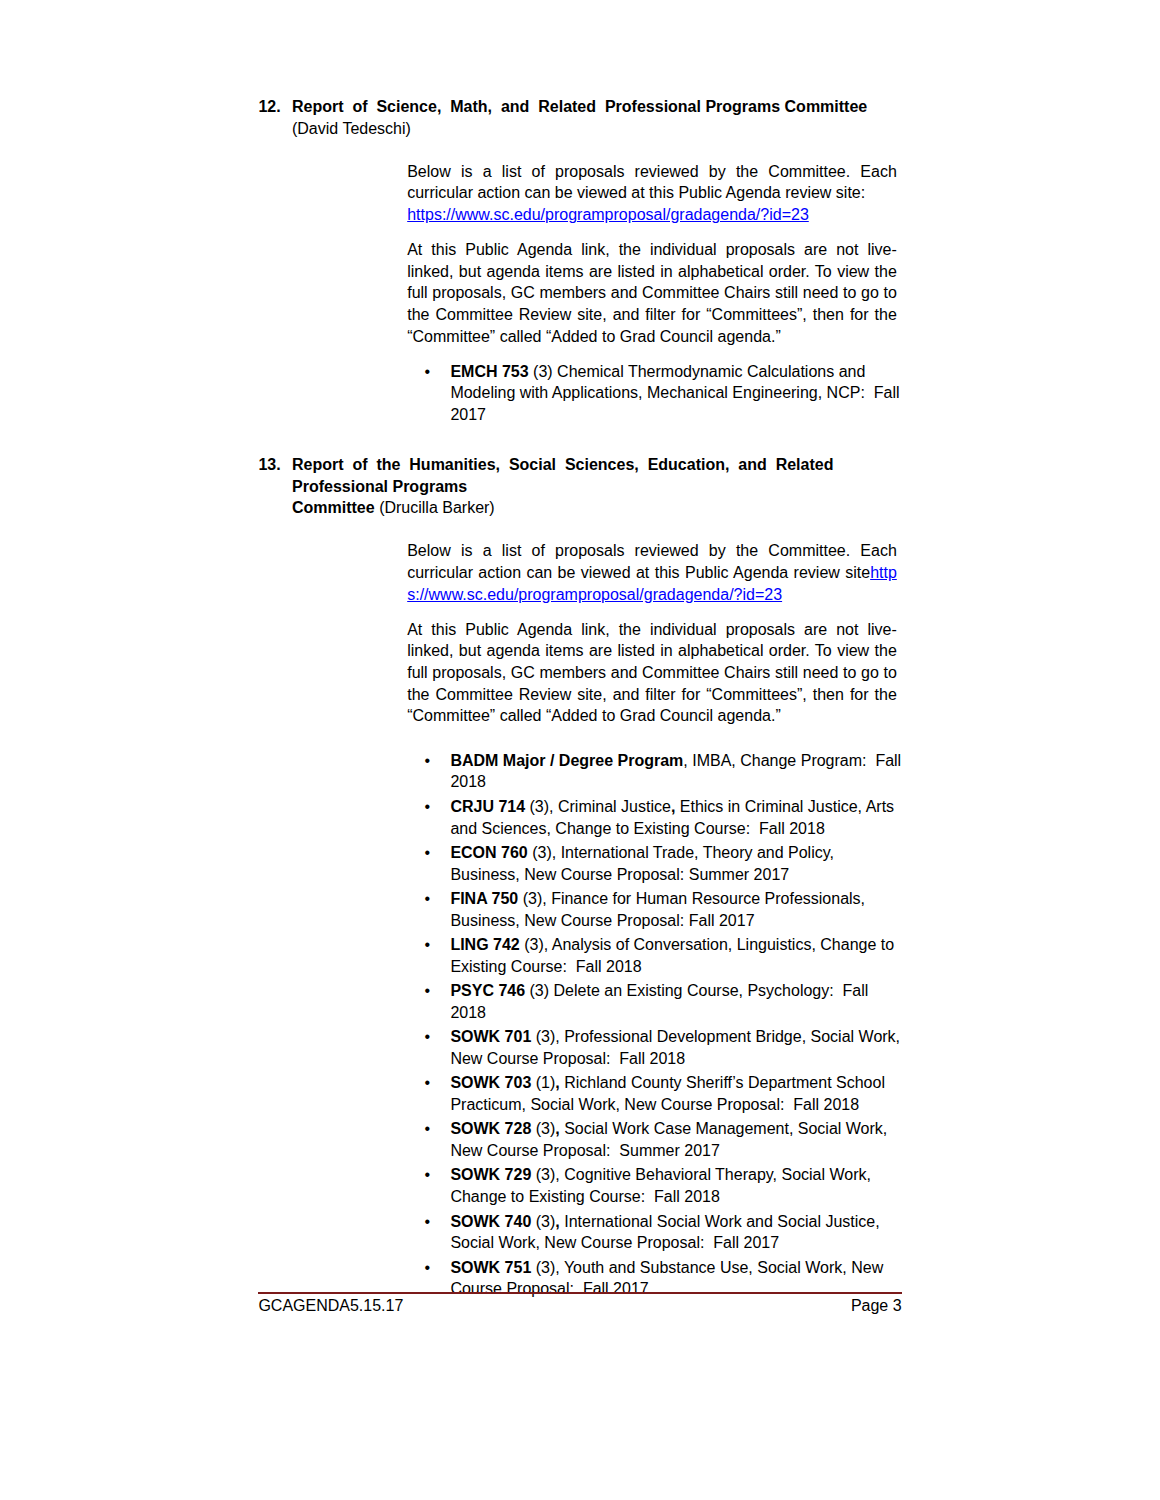12.
Report of Science, Math, and Related Professional Programs Committee (David Tedeschi)
Below is a list of proposals reviewed by the Committee. Each curricular action can be viewed at this Public Agenda review site:
https://www.sc.edu/programproposal/gradagenda/?id=23
At this Public Agenda link, the individual proposals are not live-linked, but agenda items are listed in alphabetical order. To view the full proposals, GC members and Committee Chairs still need to go to the Committee Review site, and filter for “Committees”, then for the “Committee” called “Added to Grad Council agenda.”
EMCH 753 (3) Chemical Thermodynamic Calculations and Modeling with Applications, Mechanical Engineering, NCP: Fall 2017
13.
Report of the Humanities, Social Sciences, Education, and Related Professional Programs
Committee (Drucilla Barker)
Below is a list of proposals reviewed by the Committee. Each curricular action can be viewed at this Public Agenda review sitehttps://www.sc.edu/programproposal/gradagenda/?id=23
At this Public Agenda link, the individual proposals are not live-linked, but agenda items are listed in alphabetical order. To view the full proposals, GC members and Committee Chairs still need to go to the Committee Review site, and filter for “Committees”, then for the “Committee” called “Added to Grad Council agenda.”
BADM Major / Degree Program, IMBA, Change Program: Fall 2018
CRJU 714 (3), Criminal Justice, Ethics in Criminal Justice, Arts and Sciences, Change to Existing Course: Fall 2018
ECON 760 (3), International Trade, Theory and Policy, Business, New Course Proposal: Summer 2017
FINA 750 (3), Finance for Human Resource Professionals, Business, New Course Proposal: Fall 2017
LING 742 (3), Analysis of Conversation, Linguistics, Change to Existing Course: Fall 2018
PSYC 746 (3) Delete an Existing Course, Psychology: Fall 2018
SOWK 701 (3), Professional Development Bridge, Social Work, New Course Proposal: Fall 2018
SOWK 703 (1), Richland County Sheriff’s Department School Practicum, Social Work, New Course Proposal: Fall 2018
SOWK 728 (3), Social Work Case Management, Social Work, New Course Proposal: Summer 2017
SOWK 729 (3), Cognitive Behavioral Therapy, Social Work, Change to Existing Course: Fall 2018
SOWK 740 (3), International Social Work and Social Justice, Social Work, New Course Proposal: Fall 2017
SOWK 751 (3), Youth and Substance Use, Social Work, New Course Proposal: Fall 2017
GCAGENDA5.15.17
Page 3